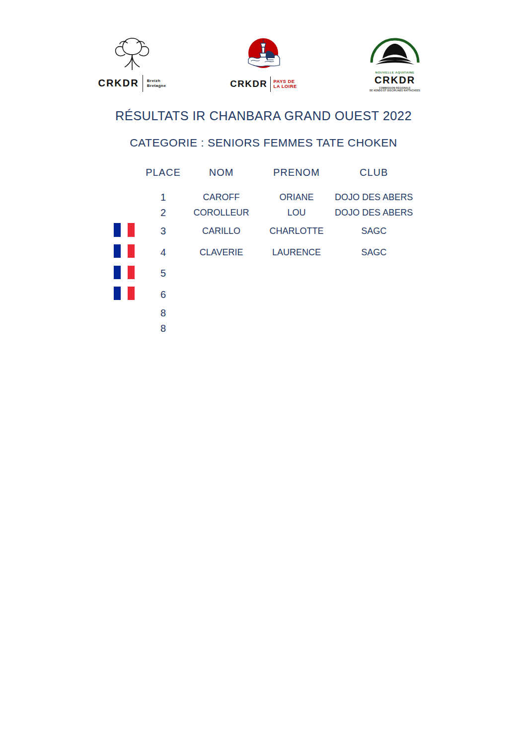CRKDR Breizh
Bretagne
CRKDR PAYS DE
LA LOIRE
NOUVELLE AQUITAINE
CRKDR
COMMISSION REGIONALE
DE KENDO ET DISCIPLINES RATTACHEES
Résultats IR Chanbara Grand Ouest 2022
Categorie : Seniors Femmes Tate Choken
| | Place | Nom | Prenom | Club |
| --- | --- | --- | --- | --- |
| | 1 | CAROFF | ORIANE | DOJO DES ABERS |
| | 2 | COROLLEUR | LOU | DOJO DES ABERS |
| | 3 | CARILLO | CHARLOTTE | SAGC |
| | 4 | CLAVERIE | LAURENCE | SAGC |
| | 5 | | | |
| | 6 | | | |
| | 8 | | | |
| | 8 | | | |